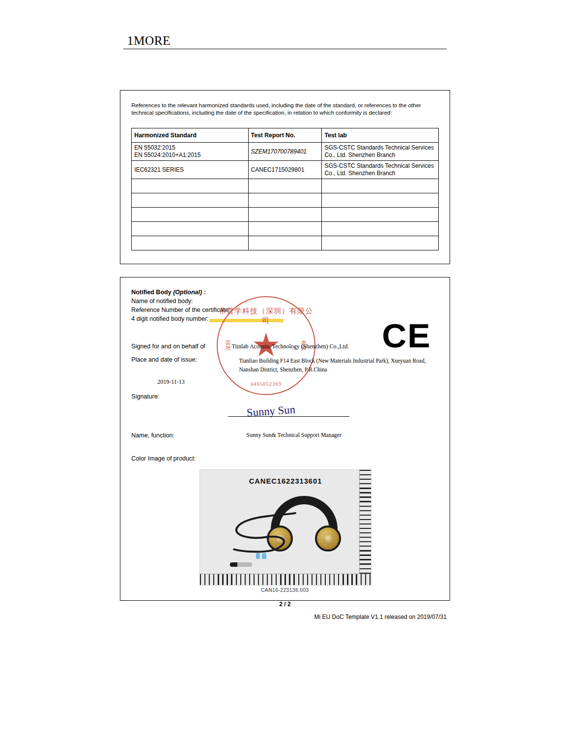1MORE
References to the relevant harmonized standards used, including the date of the standard, or references to the other technical specifications, including the date of the specification, in relation to which conformity is declared:
| Harmonized Standard | Test Report No. | Test lab |
| --- | --- | --- |
| EN 55032:2015 EN 55024:2010+A1:2015 | SZEM170700789401 | SGS-CSTC Standards Technical Services Co., Ltd. Shenzhen Branch |
| IEC62321 SERIES | CANEC1715029801 | SGS-CSTC Standards Technical Services Co., Ltd. Shenzhen Branch |
CE
Notified Body (Optional) :
Name of notified body:
Reference Number of the certificate:
4 digit notified body number:
蒂普学科技（深圳）有限公司
4405052369
深圳
有限
Signed for and on behalf of
Tiinlab Acoustic Technology (Shenzhen) Co.,Ltd.
Place and date of issue:
Tianliao Building F14 East Block (New Materials Industrial Park), Xueyuan Road, Nanshan District, Shenzhen, P.R.China
2019-11-13
Signature:
Sunny Sun
Name, function:
Sunny Sun& Technical Support Manager
Color Image of product:
CANEC1622313601
CAN16-223136.003
2 / 2
Mi EU DoC Template V1.1 released on 2019/07/31